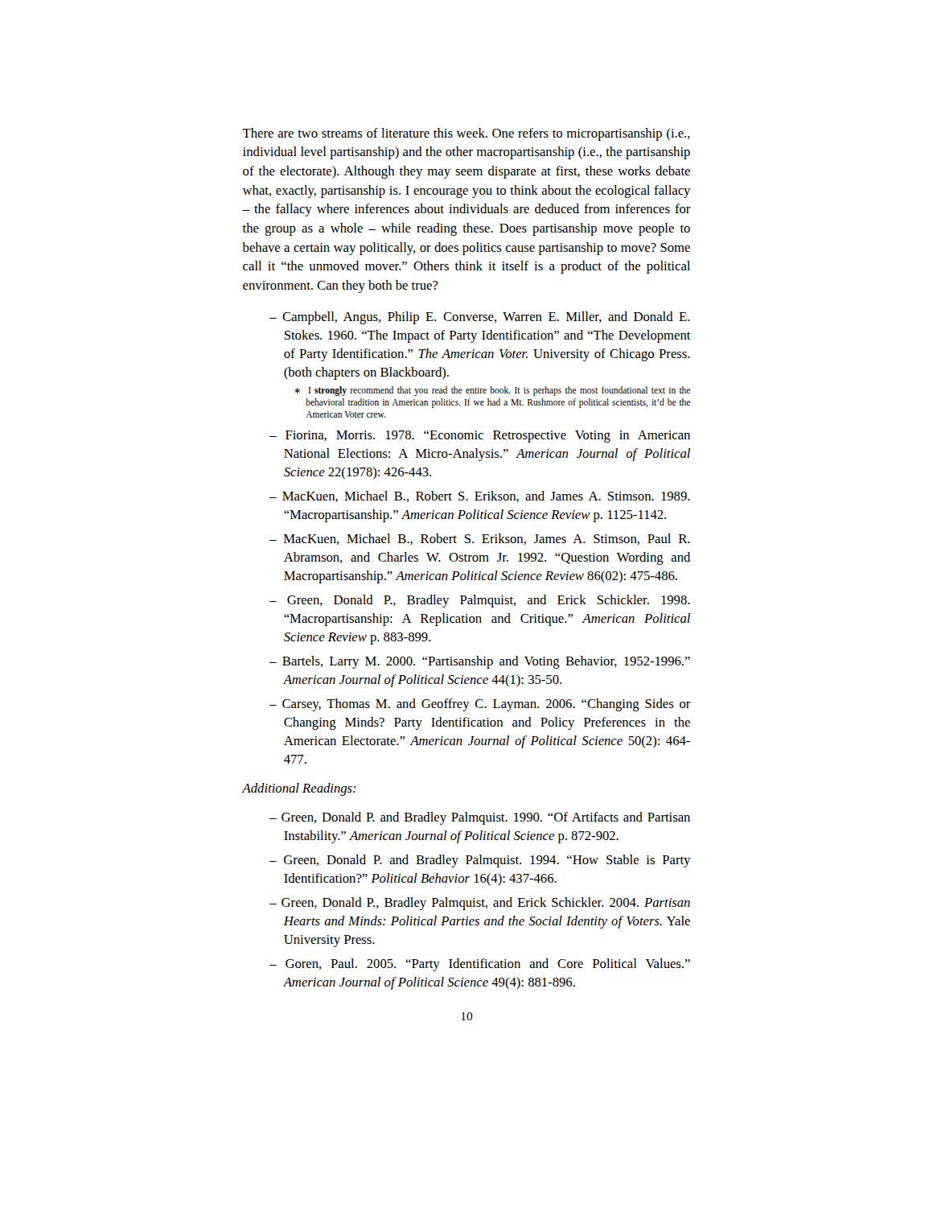There are two streams of literature this week. One refers to micropartisanship (i.e., individual level partisanship) and the other macropartisanship (i.e., the partisanship of the electorate). Although they may seem disparate at first, these works debate what, exactly, partisanship is. I encourage you to think about the ecological fallacy – the fallacy where inferences about individuals are deduced from inferences for the group as a whole – while reading these. Does partisanship move people to behave a certain way politically, or does politics cause partisanship to move? Some call it “the unmoved mover.” Others think it itself is a product of the political environment. Can they both be true?
Campbell, Angus, Philip E. Converse, Warren E. Miller, and Donald E. Stokes. 1960. “The Impact of Party Identification” and “The Development of Party Identification.” The American Voter. University of Chicago Press. (both chapters on Blackboard).
I strongly recommend that you read the entire book. It is perhaps the most foundational text in the behavioral tradition in American politics. If we had a Mt. Rushmore of political scientists, it’d be the American Voter crew.
Fiorina, Morris. 1978. “Economic Retrospective Voting in American National Elections: A Micro-Analysis.” American Journal of Political Science 22(1978): 426-443.
MacKuen, Michael B., Robert S. Erikson, and James A. Stimson. 1989. “Macropartisanship.” American Political Science Review p. 1125-1142.
MacKuen, Michael B., Robert S. Erikson, James A. Stimson, Paul R. Abramson, and Charles W. Ostrom Jr. 1992. “Question Wording and Macropartisanship.” American Political Science Review 86(02): 475-486.
Green, Donald P., Bradley Palmquist, and Erick Schickler. 1998. “Macropartisanship: A Replication and Critique.” American Political Science Review p. 883-899.
Bartels, Larry M. 2000. “Partisanship and Voting Behavior, 1952-1996.” American Journal of Political Science 44(1): 35-50.
Carsey, Thomas M. and Geoffrey C. Layman. 2006. “Changing Sides or Changing Minds? Party Identification and Policy Preferences in the American Electorate.” American Journal of Political Science 50(2): 464-477.
Additional Readings:
Green, Donald P. and Bradley Palmquist. 1990. “Of Artifacts and Partisan Instability.” American Journal of Political Science p. 872-902.
Green, Donald P. and Bradley Palmquist. 1994. “How Stable is Party Identification?” Political Behavior 16(4): 437-466.
Green, Donald P., Bradley Palmquist, and Erick Schickler. 2004. Partisan Hearts and Minds: Political Parties and the Social Identity of Voters. Yale University Press.
Goren, Paul. 2005. “Party Identification and Core Political Values.” American Journal of Political Science 49(4): 881-896.
10